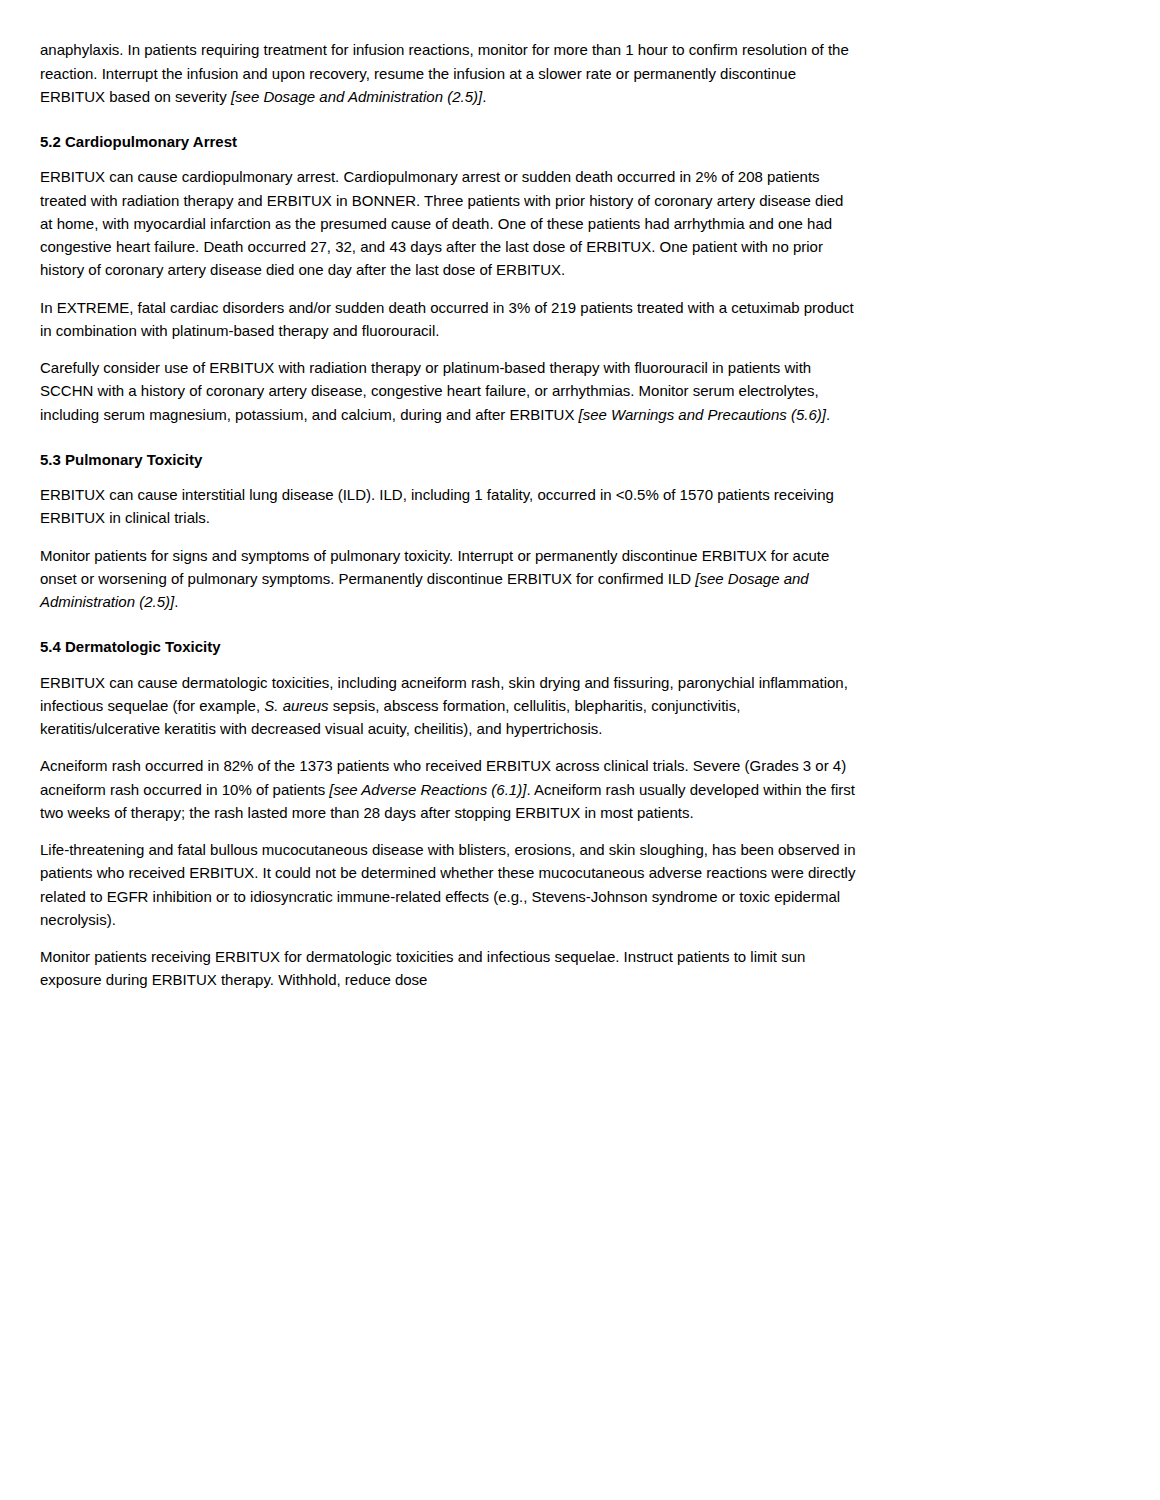anaphylaxis. In patients requiring treatment for infusion reactions, monitor for more than 1 hour to confirm resolution of the reaction. Interrupt the infusion and upon recovery, resume the infusion at a slower rate or permanently discontinue ERBITUX based on severity [see Dosage and Administration (2.5)].
5.2 Cardiopulmonary Arrest
ERBITUX can cause cardiopulmonary arrest. Cardiopulmonary arrest or sudden death occurred in 2% of 208 patients treated with radiation therapy and ERBITUX in BONNER. Three patients with prior history of coronary artery disease died at home, with myocardial infarction as the presumed cause of death. One of these patients had arrhythmia and one had congestive heart failure. Death occurred 27, 32, and 43 days after the last dose of ERBITUX. One patient with no prior history of coronary artery disease died one day after the last dose of ERBITUX.
In EXTREME, fatal cardiac disorders and/or sudden death occurred in 3% of 219 patients treated with a cetuximab product in combination with platinum-based therapy and fluorouracil.
Carefully consider use of ERBITUX with radiation therapy or platinum-based therapy with fluorouracil in patients with SCCHN with a history of coronary artery disease, congestive heart failure, or arrhythmias. Monitor serum electrolytes, including serum magnesium, potassium, and calcium, during and after ERBITUX [see Warnings and Precautions (5.6)].
5.3 Pulmonary Toxicity
ERBITUX can cause interstitial lung disease (ILD). ILD, including 1 fatality, occurred in <0.5% of 1570 patients receiving ERBITUX in clinical trials.
Monitor patients for signs and symptoms of pulmonary toxicity. Interrupt or permanently discontinue ERBITUX for acute onset or worsening of pulmonary symptoms. Permanently discontinue ERBITUX for confirmed ILD [see Dosage and Administration (2.5)].
5.4 Dermatologic Toxicity
ERBITUX can cause dermatologic toxicities, including acneiform rash, skin drying and fissuring, paronychial inflammation, infectious sequelae (for example, S. aureus sepsis, abscess formation, cellulitis, blepharitis, conjunctivitis, keratitis/ulcerative keratitis with decreased visual acuity, cheilitis), and hypertrichosis.
Acneiform rash occurred in 82% of the 1373 patients who received ERBITUX across clinical trials. Severe (Grades 3 or 4) acneiform rash occurred in 10% of patients [see Adverse Reactions (6.1)]. Acneiform rash usually developed within the first two weeks of therapy; the rash lasted more than 28 days after stopping ERBITUX in most patients.
Life-threatening and fatal bullous mucocutaneous disease with blisters, erosions, and skin sloughing, has been observed in patients who received ERBITUX. It could not be determined whether these mucocutaneous adverse reactions were directly related to EGFR inhibition or to idiosyncratic immune-related effects (e.g., Stevens-Johnson syndrome or toxic epidermal necrolysis).
Monitor patients receiving ERBITUX for dermatologic toxicities and infectious sequelae. Instruct patients to limit sun exposure during ERBITUX therapy. Withhold, reduce dose